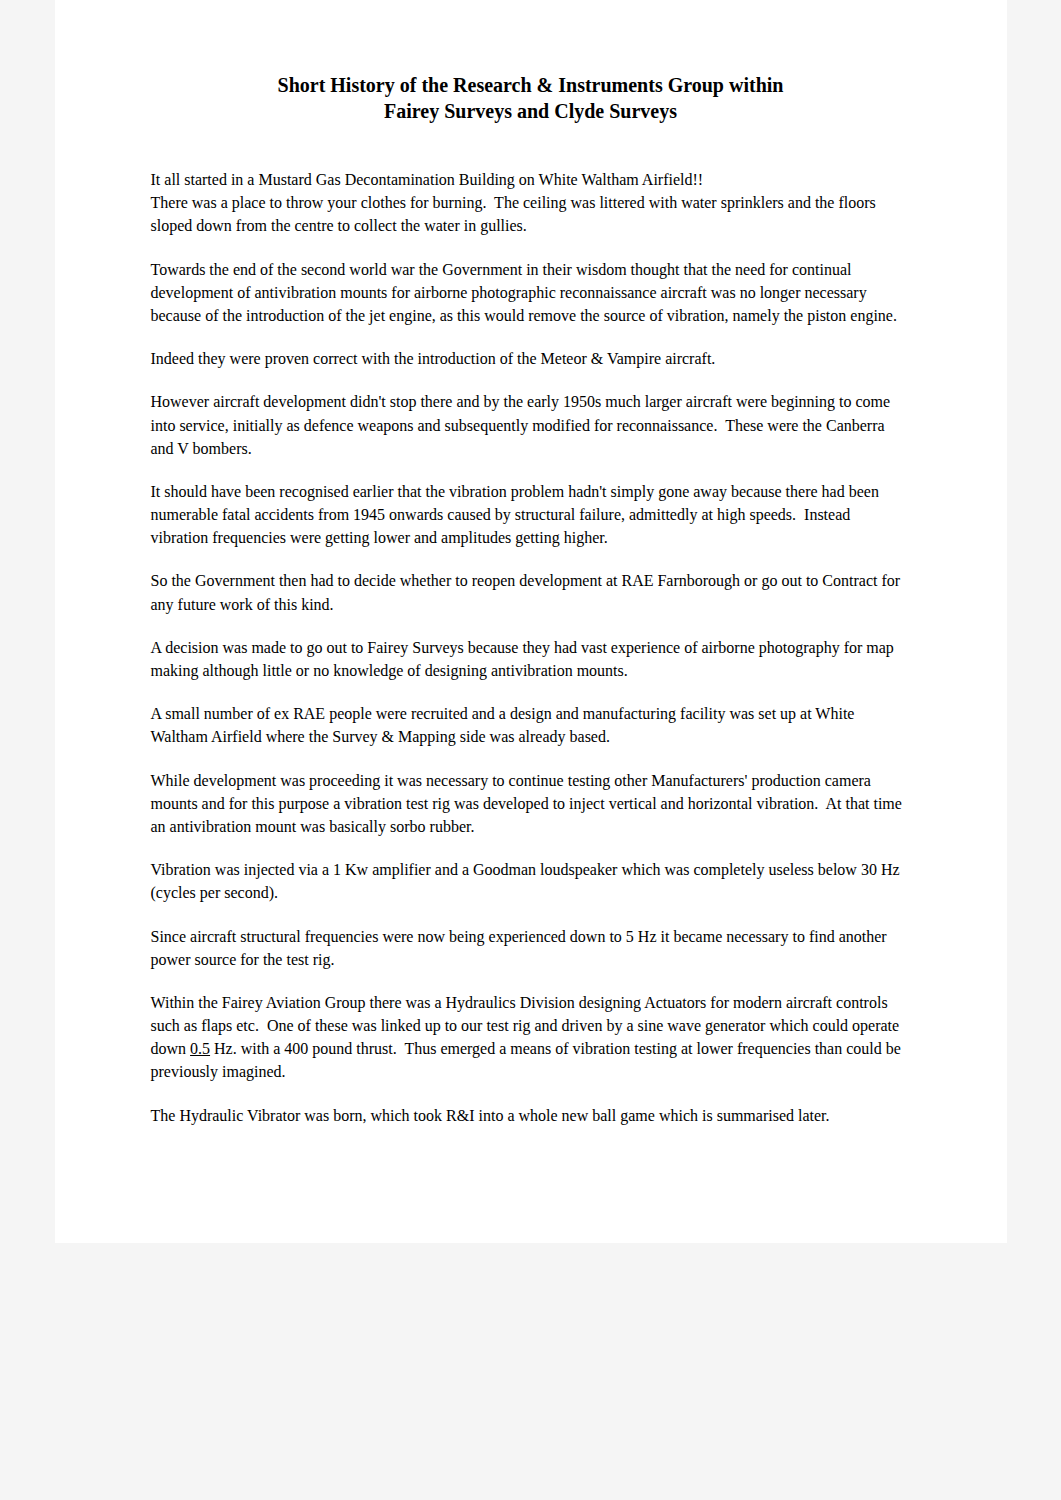Short History of the Research & Instruments Group within
Fairey Surveys and Clyde Surveys
It all started in a Mustard Gas Decontamination Building on White Waltham Airfield!!
There was a place to throw your clothes for burning. The ceiling was littered with water sprinklers and the floors sloped down from the centre to collect the water in gullies.
Towards the end of the second world war the Government in their wisdom thought that the need for continual development of antivibration mounts for airborne photographic reconnaissance aircraft was no longer necessary because of the introduction of the jet engine, as this would remove the source of vibration, namely the piston engine.
Indeed they were proven correct with the introduction of the Meteor & Vampire aircraft.
However aircraft development didn't stop there and by the early 1950s much larger aircraft were beginning to come into service, initially as defence weapons and subsequently modified for reconnaissance. These were the Canberra and V bombers.
It should have been recognised earlier that the vibration problem hadn't simply gone away because there had been numerable fatal accidents from 1945 onwards caused by structural failure, admittedly at high speeds. Instead vibration frequencies were getting lower and amplitudes getting higher.
So the Government then had to decide whether to reopen development at RAE Farnborough or go out to Contract for any future work of this kind.
A decision was made to go out to Fairey Surveys because they had vast experience of airborne photography for map making although little or no knowledge of designing antivibration mounts.
A small number of ex RAE people were recruited and a design and manufacturing facility was set up at White Waltham Airfield where the Survey & Mapping side was already based.
While development was proceeding it was necessary to continue testing other Manufacturers' production camera mounts and for this purpose a vibration test rig was developed to inject vertical and horizontal vibration. At that time an antivibration mount was basically sorbo rubber.
Vibration was injected via a 1 Kw amplifier and a Goodman loudspeaker which was completely useless below 30 Hz (cycles per second).
Since aircraft structural frequencies were now being experienced down to 5 Hz it became necessary to find another power source for the test rig.
Within the Fairey Aviation Group there was a Hydraulics Division designing Actuators for modern aircraft controls such as flaps etc. One of these was linked up to our test rig and driven by a sine wave generator which could operate down 0.5 Hz. with a 400 pound thrust. Thus emerged a means of vibration testing at lower frequencies than could be previously imagined.
The Hydraulic Vibrator was born, which took R&I into a whole new ball game which is summarised later.